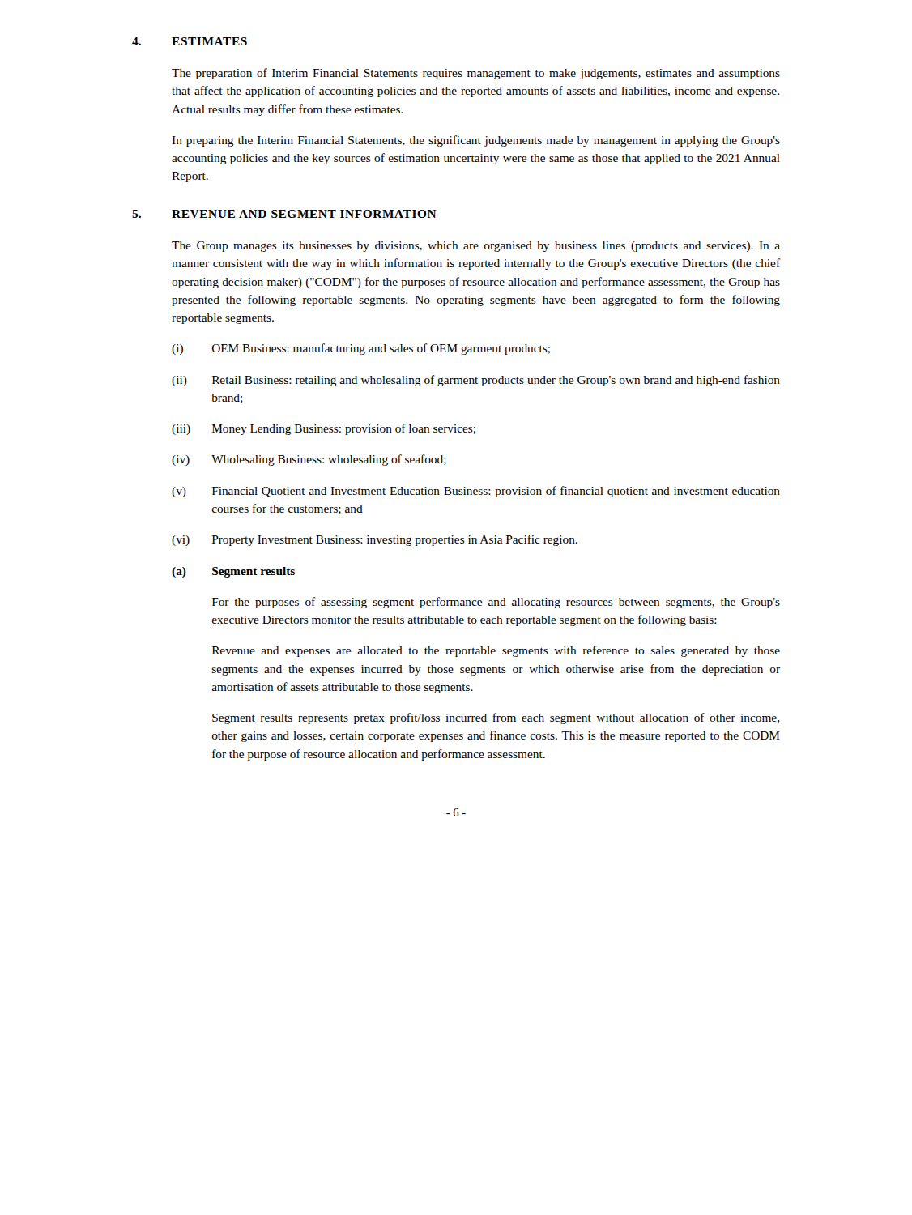4. ESTIMATES
The preparation of Interim Financial Statements requires management to make judgements, estimates and assumptions that affect the application of accounting policies and the reported amounts of assets and liabilities, income and expense. Actual results may differ from these estimates.
In preparing the Interim Financial Statements, the significant judgements made by management in applying the Group's accounting policies and the key sources of estimation uncertainty were the same as those that applied to the 2021 Annual Report.
5. REVENUE AND SEGMENT INFORMATION
The Group manages its businesses by divisions, which are organised by business lines (products and services). In a manner consistent with the way in which information is reported internally to the Group's executive Directors (the chief operating decision maker) ("CODM") for the purposes of resource allocation and performance assessment, the Group has presented the following reportable segments. No operating segments have been aggregated to form the following reportable segments.
(i) OEM Business: manufacturing and sales of OEM garment products;
(ii) Retail Business: retailing and wholesaling of garment products under the Group's own brand and high-end fashion brand;
(iii) Money Lending Business: provision of loan services;
(iv) Wholesaling Business: wholesaling of seafood;
(v) Financial Quotient and Investment Education Business: provision of financial quotient and investment education courses for the customers; and
(vi) Property Investment Business: investing properties in Asia Pacific region.
(a) Segment results
For the purposes of assessing segment performance and allocating resources between segments, the Group's executive Directors monitor the results attributable to each reportable segment on the following basis:
Revenue and expenses are allocated to the reportable segments with reference to sales generated by those segments and the expenses incurred by those segments or which otherwise arise from the depreciation or amortisation of assets attributable to those segments.
Segment results represents pretax profit/loss incurred from each segment without allocation of other income, other gains and losses, certain corporate expenses and finance costs. This is the measure reported to the CODM for the purpose of resource allocation and performance assessment.
- 6 -